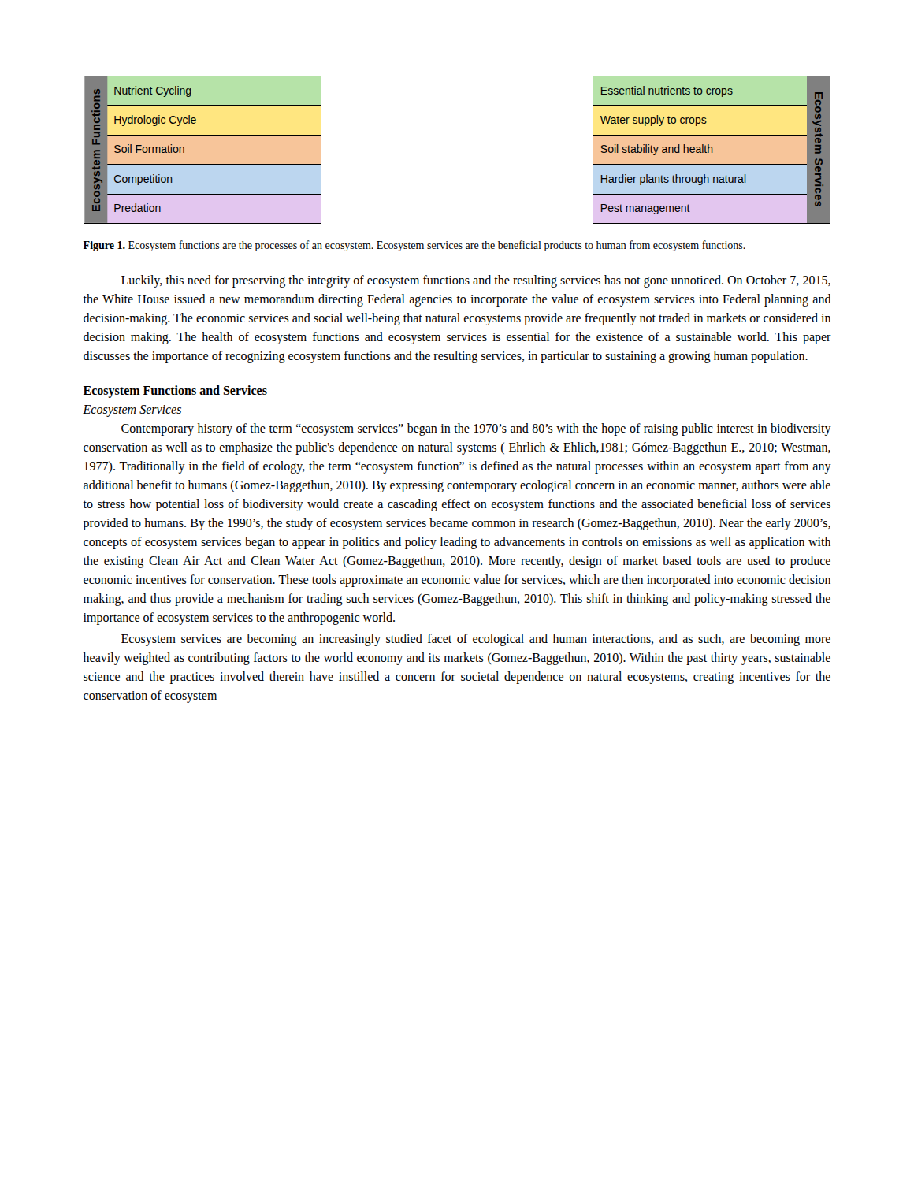Ecosystem Functions
Nutrient Cycling
Hydrologic Cycle
Soil Formation
Competition
Predation
Essential nutrients to crops
Water supply to crops
Soil stability and health
Hardier plants through natural
Pest management
Ecosystem Services
Figure 1. Ecosystem functions are the processes of an ecosystem. Ecosystem services are the beneficial products to human from ecosystem functions.
Luckily, this need for preserving the integrity of ecosystem functions and the resulting services has not gone unnoticed. On October 7, 2015, the White House issued a new memorandum directing Federal agencies to incorporate the value of ecosystem services into Federal planning and decision-making. The economic services and social well-being that natural ecosystems provide are frequently not traded in markets or considered in decision making. The health of ecosystem functions and ecosystem services is essential for the existence of a sustainable world. This paper discusses the importance of recognizing ecosystem functions and the resulting services, in particular to sustaining a growing human population.
Ecosystem Functions and Services
Ecosystem Services
Contemporary history of the term “ecosystem services” began in the 1970’s and 80’s with the hope of raising public interest in biodiversity conservation as well as to emphasize the public's dependence on natural systems ( Ehrlich & Ehlich,1981; Gómez-Baggethun E., 2010; Westman, 1977). Traditionally in the field of ecology, the term “ecosystem function” is defined as the natural processes within an ecosystem apart from any additional benefit to humans (Gomez-Baggethun, 2010). By expressing contemporary ecological concern in an economic manner, authors were able to stress how potential loss of biodiversity would create a cascading effect on ecosystem functions and the associated beneficial loss of services provided to humans. By the 1990’s, the study of ecosystem services became common in research (Gomez-Baggethun, 2010). Near the early 2000’s, concepts of ecosystem services began to appear in politics and policy leading to advancements in controls on emissions as well as application with the existing Clean Air Act and Clean Water Act (Gomez-Baggethun, 2010). More recently, design of market based tools are used to produce economic incentives for conservation. These tools approximate an economic value for services, which are then incorporated into economic decision making, and thus provide a mechanism for trading such services (Gomez-Baggethun, 2010). This shift in thinking and policy-making stressed the importance of ecosystem services to the anthropogenic world.
Ecosystem services are becoming an increasingly studied facet of ecological and human interactions, and as such, are becoming more heavily weighted as contributing factors to the world economy and its markets (Gomez-Baggethun, 2010). Within the past thirty years, sustainable science and the practices involved therein have instilled a concern for societal dependence on natural ecosystems, creating incentives for the conservation of ecosystem